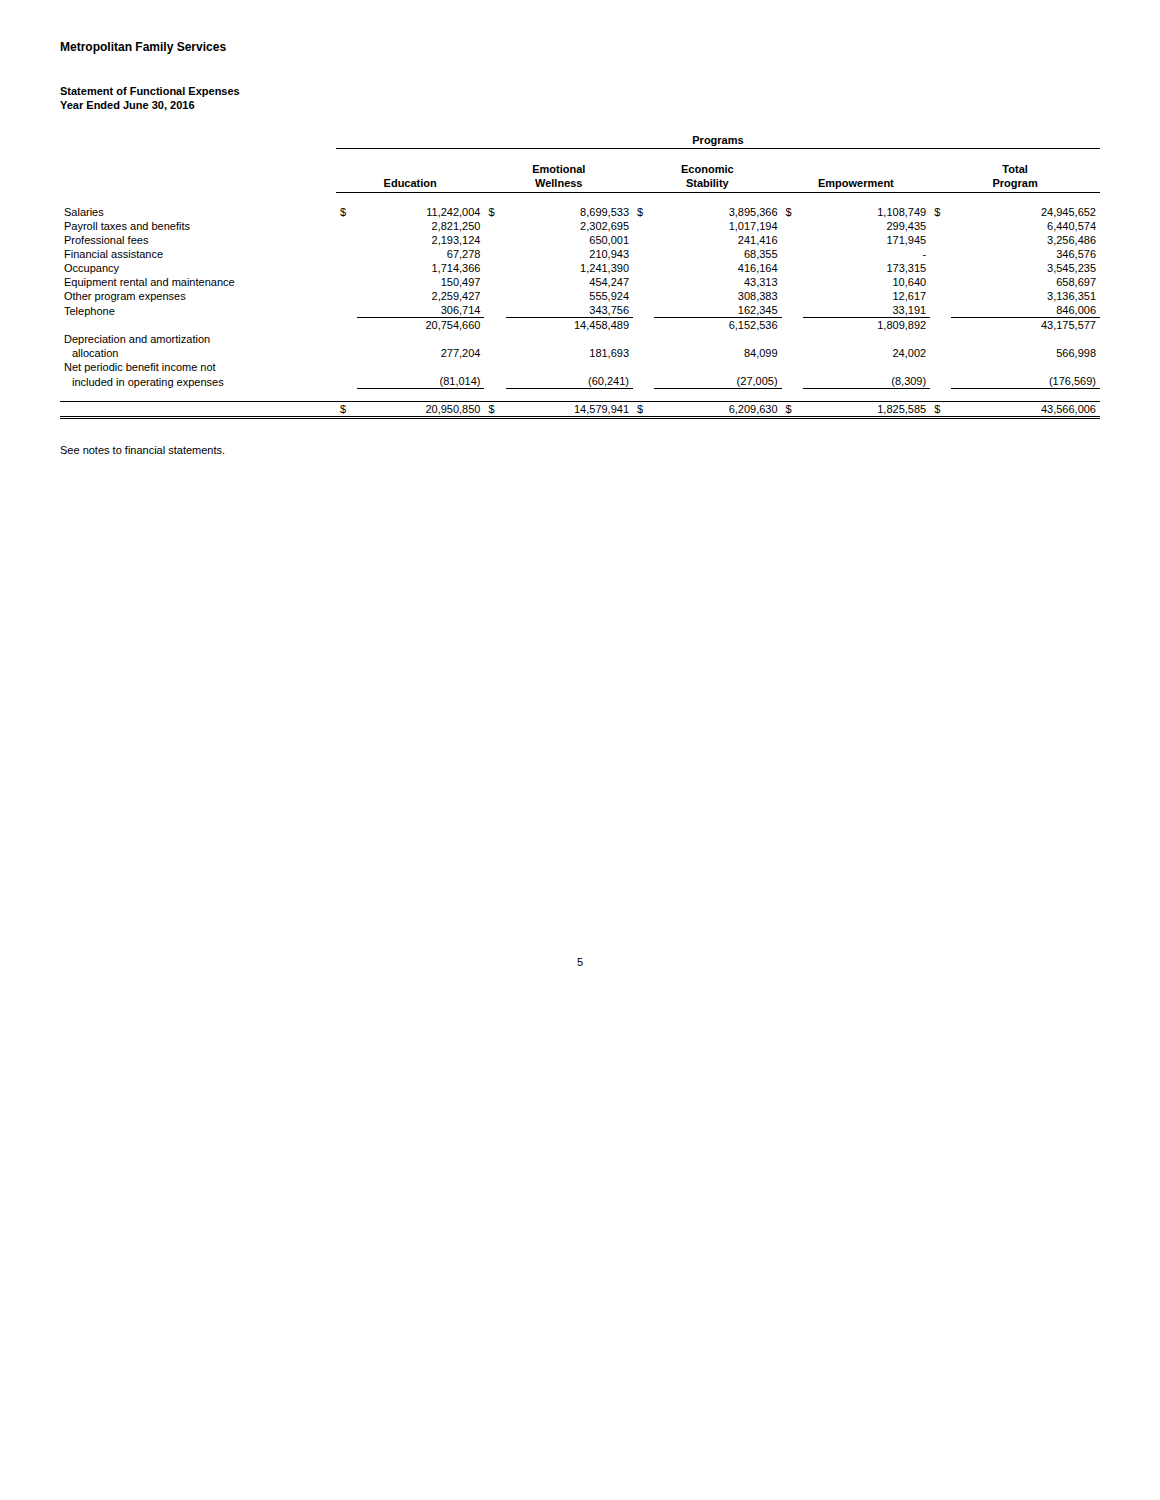Metropolitan Family Services
Statement of Functional Expenses
Year Ended June 30, 2016
| | Programs |
| --- | --- |
| | Education | Emotional Wellness | Economic Stability | Empowerment | Total Program |
| Salaries | $ | 11,242,004 | $ | 8,699,533 | $ | 3,895,366 | $ | 1,108,749 | $ | 24,945,652 |
| Payroll taxes and benefits | | 2,821,250 | | 2,302,695 | | 1,017,194 | | 299,435 | | 6,440,574 |
| Professional fees | | 2,193,124 | | 650,001 | | 241,416 | | 171,945 | | 3,256,486 |
| Financial assistance | | 67,278 | | 210,943 | | 68,355 | | - | | 346,576 |
| Occupancy | | 1,714,366 | | 1,241,390 | | 416,164 | | 173,315 | | 3,545,235 |
| Equipment rental and maintenance | | 150,497 | | 454,247 | | 43,313 | | 10,640 | | 658,697 |
| Other program expenses | | 2,259,427 | | 555,924 | | 308,383 | | 12,617 | | 3,136,351 |
| Telephone | | 306,714 | | 343,756 | | 162,345 | | 33,191 | | 846,006 |
| | | 20,754,660 | | 14,458,489 | | 6,152,536 | | 1,809,892 | | 43,175,577 |
| Depreciation and amortization | |
| allocation | | 277,204 | | 181,693 | | 84,099 | | 24,002 | | 566,998 |
| Net periodic benefit income not | |
| included in operating expenses | | (81,014) | | (60,241) | | (27,005) | | (8,309) | | (176,569) |
| | $ | 20,950,850 | $ | 14,579,941 | $ | 6,209,630 | $ | 1,825,585 | $ | 43,566,006 |
See notes to financial statements.
5